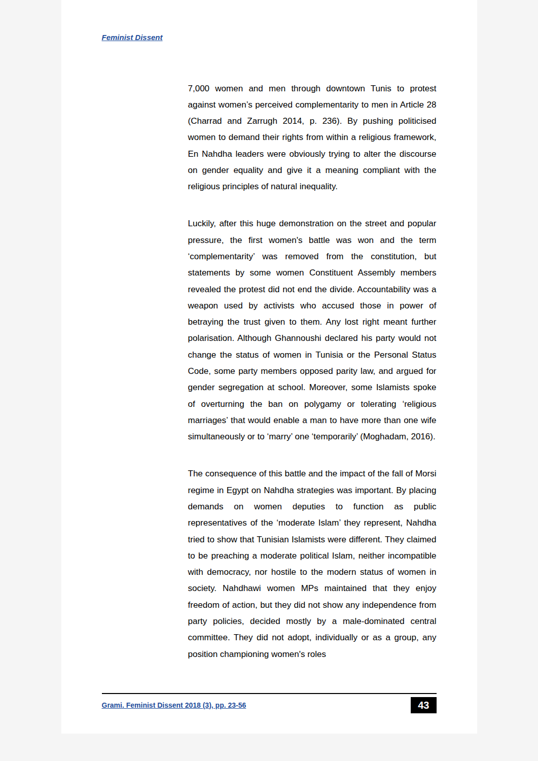Feminist Dissent
7,000 women and men through downtown Tunis to protest against women’s perceived complementarity to men in Article 28 (Charrad and Zarrugh 2014, p. 236). By pushing politicised women to demand their rights from within a religious framework, En Nahdha leaders were obviously trying to alter the discourse on gender equality and give it a meaning compliant with the religious principles of natural inequality.
Luckily, after this huge demonstration on the street and popular pressure, the first women's battle was won and the term ‘complementarity’ was removed from the constitution, but statements by some women Constituent Assembly members revealed the protest did not end the divide. Accountability was a weapon used by activists who accused those in power of betraying the trust given to them. Any lost right meant further polarisation. Although Ghannoushi declared his party would not change the status of women in Tunisia or the Personal Status Code, some party members opposed parity law, and argued for gender segregation at school. Moreover, some Islamists spoke of overturning the ban on polygamy or tolerating ‘religious marriages’ that would enable a man to have more than one wife simultaneously or to ‘marry’ one ‘temporarily’ (Moghadam, 2016).
The consequence of this battle and the impact of the fall of Morsi regime in Egypt on Nahdha strategies was important. By placing demands on women deputies to function as public representatives of the ‘moderate Islam’ they represent, Nahdha tried to show that Tunisian Islamists were different. They claimed to be preaching a moderate political Islam, neither incompatible with democracy, nor hostile to the modern status of women in society. Nahdhawi women MPs maintained that they enjoy freedom of action, but they did not show any independence from party policies, decided mostly by a male-dominated central committee. They did not adopt, individually or as a group, any position championing women's roles
Grami. Feminist Dissent 2018 (3), pp. 23-56 43